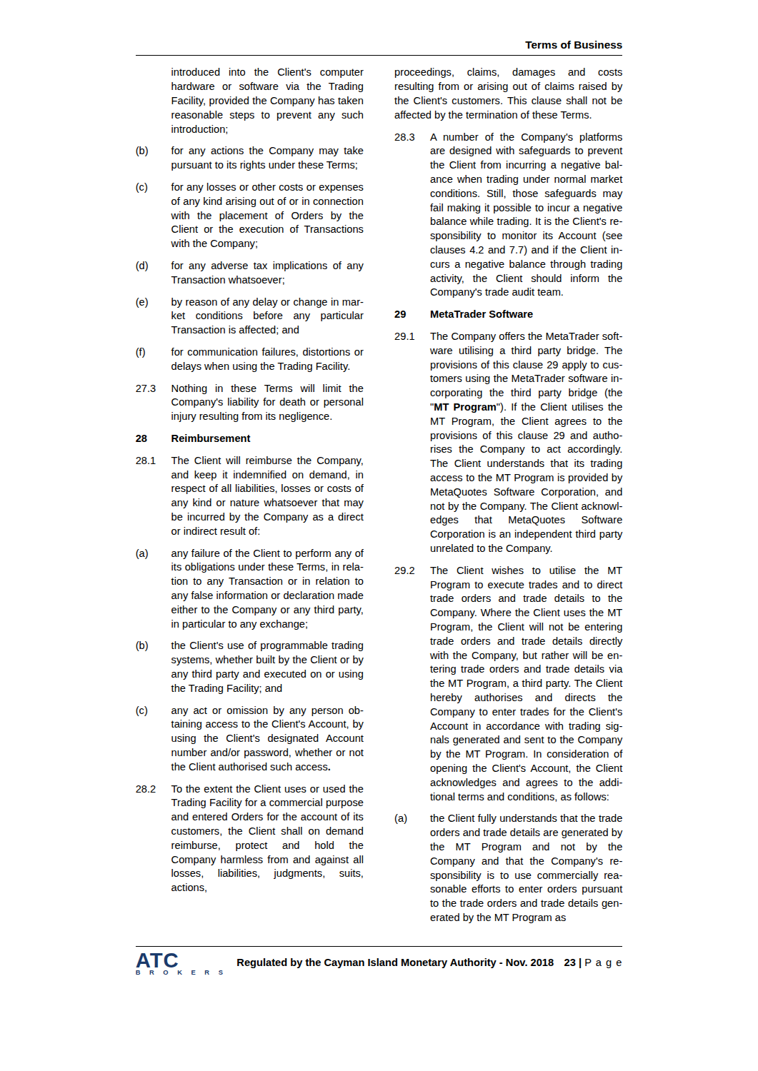Terms of Business
introduced into the Client's computer hardware or software via the Trading Facility, provided the Company has taken reasonable steps to prevent any such introduction;
(b)
for any actions the Company may take pursuant to its rights under these Terms;
(c)
for any losses or other costs or expenses of any kind arising out of or in connection with the placement of Orders by the Client or the execution of Transactions with the Company;
(d)
for any adverse tax implications of any Transaction whatsoever;
(e)
by reason of any delay or change in market conditions before any particular Transaction is affected; and
(f)
for communication failures, distortions or delays when using the Trading Facility.
27.3
Nothing in these Terms will limit the Company's liability for death or personal injury resulting from its negligence.
28
Reimbursement
28.1
The Client will reimburse the Company, and keep it indemnified on demand, in respect of all liabilities, losses or costs of any kind or nature whatsoever that may be incurred by the Company as a direct or indirect result of:
(a)
any failure of the Client to perform any of its obligations under these Terms, in relation to any Transaction or in relation to any false information or declaration made either to the Company or any third party, in particular to any exchange;
(b)
the Client's use of programmable trading systems, whether built by the Client or by any third party and executed on or using the Trading Facility; and
(c)
any act or omission by any person obtaining access to the Client's Account, by using the Client's designated Account number and/or password, whether or not the Client authorised such access.
28.2
To the extent the Client uses or used the Trading Facility for a commercial purpose and entered Orders for the account of its customers, the Client shall on demand reimburse, protect and hold the Company harmless from and against all losses, liabilities, judgments, suits, actions,
proceedings, claims, damages and costs resulting from or arising out of claims raised by the Client's customers. This clause shall not be affected by the termination of these Terms.
28.3
A number of the Company's platforms are designed with safeguards to prevent the Client from incurring a negative balance when trading under normal market conditions. Still, those safeguards may fail making it possible to incur a negative balance while trading. It is the Client's responsibility to monitor its Account (see clauses 4.2 and 7.7) and if the Client incurs a negative balance through trading activity, the Client should inform the Company's trade audit team.
29
MetaTrader Software
29.1
The Company offers the MetaTrader software utilising a third party bridge. The provisions of this clause 29 apply to customers using the MetaTrader software incorporating the third party bridge (the "MT Program"). If the Client utilises the MT Program, the Client agrees to the provisions of this clause 29 and authorises the Company to act accordingly. The Client understands that its trading access to the MT Program is provided by MetaQuotes Software Corporation, and not by the Company. The Client acknowledges that MetaQuotes Software Corporation is an independent third party unrelated to the Company.
29.2
The Client wishes to utilise the MT Program to execute trades and to direct trade orders and trade details to the Company. Where the Client uses the MT Program, the Client will not be entering trade orders and trade details directly with the Company, but rather will be entering trade orders and trade details via the MT Program, a third party. The Client hereby authorises and directs the Company to enter trades for the Client's Account in accordance with trading signals generated and sent to the Company by the MT Program. In consideration of opening the Client's Account, the Client acknowledges and agrees to the additional terms and conditions, as follows:
(a)
the Client fully understands that the trade orders and trade details are generated by the MT Program and not by the Company and that the Company's responsibility is to use commercially reasonable efforts to enter orders pursuant to the trade orders and trade details generated by the MT Program as
ATCB R O K E R S
Regulated by the Cayman Island Monetary Authority - Nov. 2018
23 | P a g e